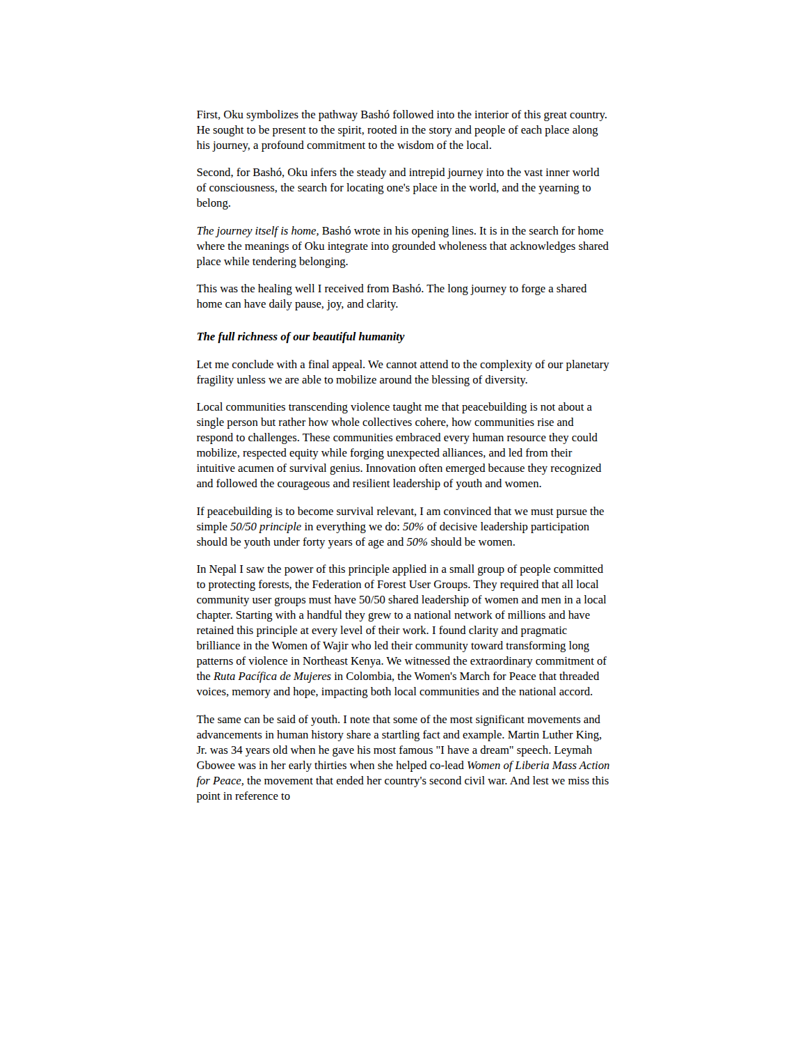First, Oku symbolizes the pathway Bashó followed into the interior of this great country. He sought to be present to the spirit, rooted in the story and people of each place along his journey, a profound commitment to the wisdom of the local.
Second, for Bashó, Oku infers the steady and intrepid journey into the vast inner world of consciousness, the search for locating one's place in the world, and the yearning to belong.
The journey itself is home, Bashó wrote in his opening lines. It is in the search for home where the meanings of Oku integrate into grounded wholeness that acknowledges shared place while tendering belonging.
This was the healing well I received from Bashó. The long journey to forge a shared home can have daily pause, joy, and clarity.
The full richness of our beautiful humanity
Let me conclude with a final appeal. We cannot attend to the complexity of our planetary fragility unless we are able to mobilize around the blessing of diversity.
Local communities transcending violence taught me that peacebuilding is not about a single person but rather how whole collectives cohere, how communities rise and respond to challenges. These communities embraced every human resource they could mobilize, respected equity while forging unexpected alliances, and led from their intuitive acumen of survival genius. Innovation often emerged because they recognized and followed the courageous and resilient leadership of youth and women.
If peacebuilding is to become survival relevant, I am convinced that we must pursue the simple 50/50 principle in everything we do: 50% of decisive leadership participation should be youth under forty years of age and 50% should be women.
In Nepal I saw the power of this principle applied in a small group of people committed to protecting forests, the Federation of Forest User Groups. They required that all local community user groups must have 50/50 shared leadership of women and men in a local chapter. Starting with a handful they grew to a national network of millions and have retained this principle at every level of their work. I found clarity and pragmatic brilliance in the Women of Wajir who led their community toward transforming long patterns of violence in Northeast Kenya. We witnessed the extraordinary commitment of the Ruta Pacífica de Mujeres in Colombia, the Women's March for Peace that threaded voices, memory and hope, impacting both local communities and the national accord.
The same can be said of youth. I note that some of the most significant movements and advancements in human history share a startling fact and example. Martin Luther King, Jr. was 34 years old when he gave his most famous "I have a dream" speech. Leymah Gbowee was in her early thirties when she helped co-lead Women of Liberia Mass Action for Peace, the movement that ended her country's second civil war. And lest we miss this point in reference to